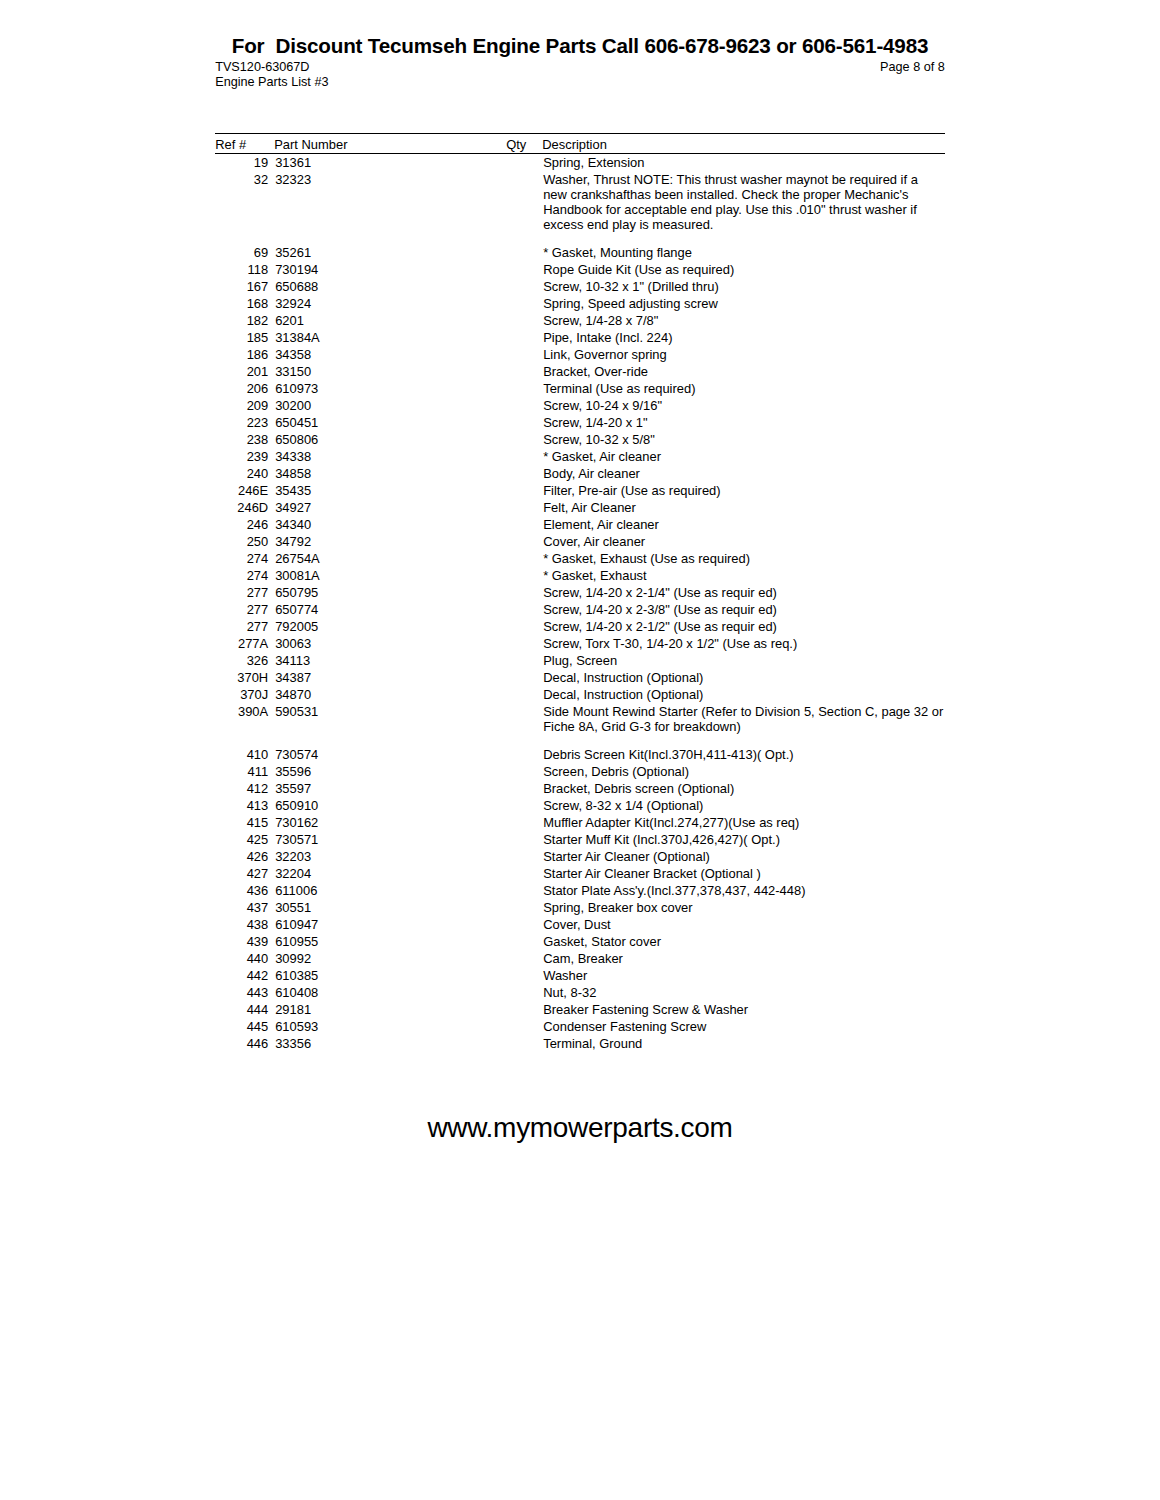For Discount Tecumseh Engine Parts Call 606-678-9623 or 606-561-4983
TVS120-63067D
Engine Parts List #3
Page 8 of 8
| Ref # | Part Number | Qty | Description |
| --- | --- | --- | --- |
| 19 | 31361 | | Spring, Extension |
| 32 | 32323 | | Washer, Thrust NOTE: This thrust washer maynot be required if a new crankshafthas been installed. Check the proper Mechanic's Handbook for acceptable end play. Use this .010" thrust washer if excess end play is measured. |
| 69 | 35261 | | * Gasket, Mounting flange |
| 118 | 730194 | | Rope Guide Kit (Use as required) |
| 167 | 650688 | | Screw, 10-32 x 1" (Drilled thru) |
| 168 | 32924 | | Spring, Speed adjusting screw |
| 182 | 6201 | | Screw, 1/4-28 x 7/8" |
| 185 | 31384A | | Pipe, Intake (Incl. 224) |
| 186 | 34358 | | Link, Governor spring |
| 201 | 33150 | | Bracket, Over-ride |
| 206 | 610973 | | Terminal (Use as required) |
| 209 | 30200 | | Screw, 10-24 x 9/16" |
| 223 | 650451 | | Screw, 1/4-20 x 1" |
| 238 | 650806 | | Screw, 10-32 x 5/8" |
| 239 | 34338 | | * Gasket, Air cleaner |
| 240 | 34858 | | Body, Air cleaner |
| 246E | 35435 | | Filter, Pre-air (Use as required) |
| 246D | 34927 | | Felt, Air Cleaner |
| 246 | 34340 | | Element, Air cleaner |
| 250 | 34792 | | Cover, Air cleaner |
| 274 | 26754A | | * Gasket, Exhaust (Use as required) |
| 274 | 30081A | | * Gasket, Exhaust |
| 277 | 650795 | | Screw, 1/4-20 x 2-1/4" (Use as requir ed) |
| 277 | 650774 | | Screw, 1/4-20 x 2-3/8" (Use as requir ed) |
| 277 | 792005 | | Screw, 1/4-20 x 2-1/2" (Use as requir ed) |
| 277A | 30063 | | Screw, Torx T-30, 1/4-20 x 1/2" (Use as req.) |
| 326 | 34113 | | Plug, Screen |
| 370H | 34387 | | Decal, Instruction (Optional) |
| 370J | 34870 | | Decal, Instruction (Optional) |
| 390A | 590531 | | Side Mount Rewind Starter (Refer to Division 5, Section C, page 32 or Fiche 8A, Grid G-3 for breakdown) |
| 410 | 730574 | | Debris Screen Kit(Incl.370H,411-413)( Opt.) |
| 411 | 35596 | | Screen, Debris (Optional) |
| 412 | 35597 | | Bracket, Debris screen (Optional) |
| 413 | 650910 | | Screw, 8-32 x 1/4 (Optional) |
| 415 | 730162 | | Muffler Adapter Kit(Incl.274,277)(Use as req) |
| 425 | 730571 | | Starter Muff Kit (Incl.370J,426,427)( Opt.) |
| 426 | 32203 | | Starter Air Cleaner (Optional) |
| 427 | 32204 | | Starter Air Cleaner Bracket (Optional ) |
| 436 | 611006 | | Stator Plate Ass'y.(Incl.377,378,437, 442-448) |
| 437 | 30551 | | Spring, Breaker box cover |
| 438 | 610947 | | Cover, Dust |
| 439 | 610955 | | Gasket, Stator cover |
| 440 | 30992 | | Cam, Breaker |
| 442 | 610385 | | Washer |
| 443 | 610408 | | Nut, 8-32 |
| 444 | 29181 | | Breaker Fastening Screw & Washer |
| 445 | 610593 | | Condenser Fastening Screw |
| 446 | 33356 | | Terminal, Ground |
www.mymowerparts.com